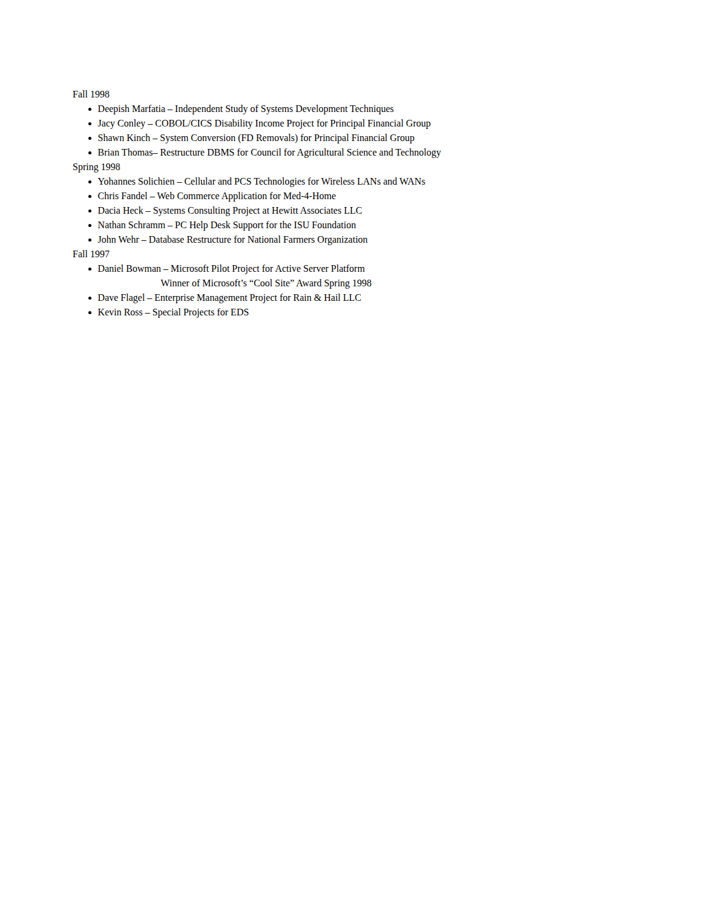Fall 1998
Deepish Marfatia – Independent Study of Systems Development Techniques
Jacy Conley – COBOL/CICS Disability Income Project for Principal Financial Group
Shawn Kinch – System Conversion (FD Removals) for Principal Financial Group
Brian Thomas– Restructure DBMS for Council for Agricultural Science and Technology
Spring 1998
Yohannes Solichien – Cellular and PCS Technologies for Wireless LANs and WANs
Chris Fandel – Web Commerce Application for Med-4-Home
Dacia Heck – Systems Consulting Project at Hewitt Associates LLC
Nathan Schramm – PC Help Desk Support for the ISU Foundation
John Wehr – Database Restructure for National Farmers Organization
Fall 1997
Daniel Bowman – Microsoft Pilot Project for Active Server Platform Winner of Microsoft’s “Cool Site” Award Spring 1998
Dave Flagel – Enterprise Management Project for Rain & Hail LLC
Kevin Ross – Special Projects for EDS